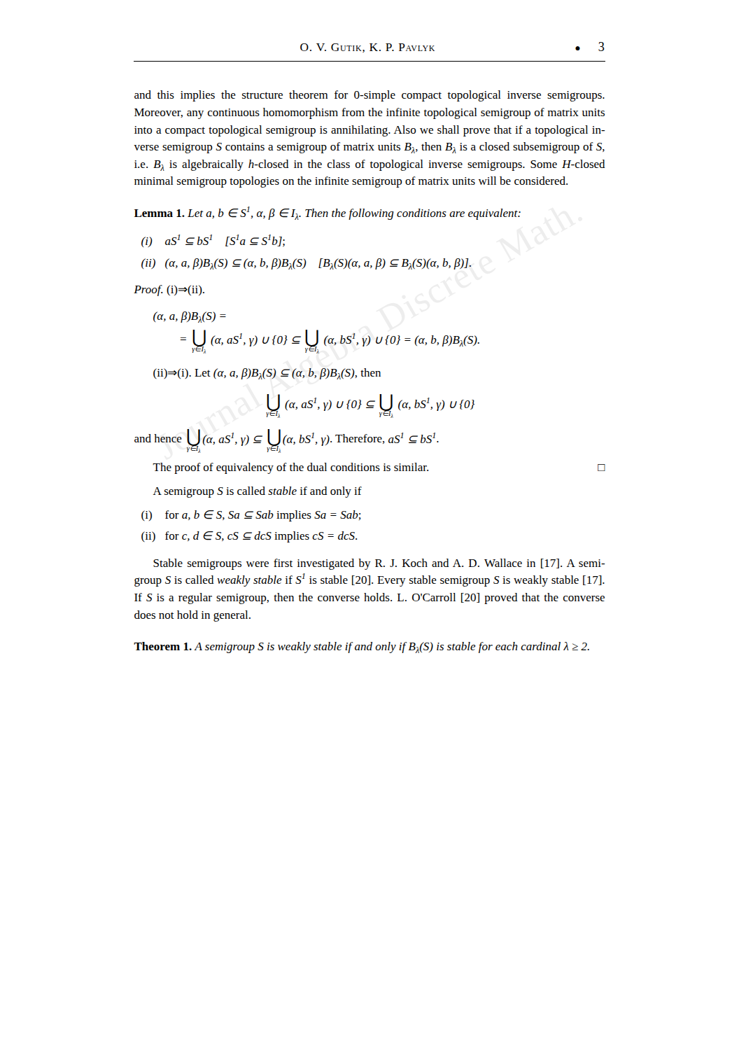Journal Algebra Discrete Math.
O. V. Gutik, K. P. Pavlyk ● 3
and this implies the structure theorem for 0-simple compact topological inverse semigroups. Moreover, any continuous homomorphism from the infinite topological semigroup of matrix units into a compact topological semigroup is annihilating. Also we shall prove that if a topological inverse semigroup S contains a semigroup of matrix units Bλ, then Bλ is a closed subsemigroup of S, i.e. Bλ is algebraically h-closed in the class of topological inverse semigroups. Some H-closed minimal semigroup topologies on the infinite semigroup of matrix units will be considered.
Lemma 1. Let a, b ∈ S1, α, β ∈ Iλ. Then the following conditions are equivalent:
(i) aS1 ⊆ bS1 [S1a ⊆ S1b];
(ii) (α, a, β)Bλ(S) ⊆ (α, b, β)Bλ(S) [Bλ(S)(α, a, β) ⊆ Bλ(S)(α, b, β)].
Proof. (i)⇒(ii).
(α, a, β)Bλ(S) = = ⋃γ∈Iλ (α, aS1, γ) ∪ {0} ⊆ ⋃γ∈Iλ (α, bS1, γ) ∪ {0} = (α, b, β)Bλ(S).
(ii)⇒(i). Let (α, a, β)Bλ(S) ⊆ (α, b, β)Bλ(S), then
⋃γ∈Iλ (α, aS1, γ) ∪ {0} ⊆ ⋃γ∈Iλ (α, bS1, γ) ∪ {0}
and hence ⋃γ∈Iλ(α, aS1, γ) ⊆ ⋃γ∈Iλ(α, bS1, γ). Therefore, aS1 ⊆ bS1.
The proof of equivalency of the dual conditions is similar. □
A semigroup S is called stable if and only if
(i) for a, b ∈ S, Sa ⊆ Sab implies Sa = Sab;
(ii) for c, d ∈ S, cS ⊆ dcS implies cS = dcS.
Stable semigroups were first investigated by R. J. Koch and A. D. Wallace in [17]. A semigroup S is called weakly stable if S1 is stable [20]. Every stable semigroup S is weakly stable [17]. If S is a regular semigroup, then the converse holds. L. O'Carroll [20] proved that the converse does not hold in general.
Theorem 1. A semigroup S is weakly stable if and only if Bλ(S) is stable for each cardinal λ ≥ 2.